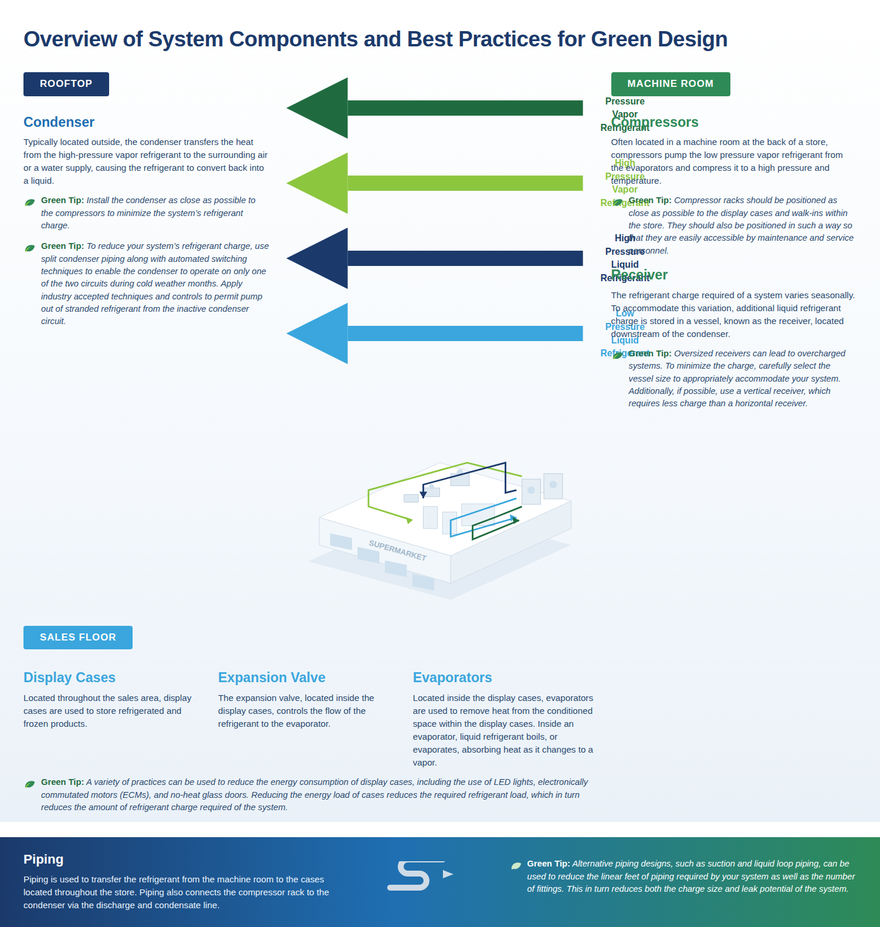Overview of System Components and Best Practices for Green Design
Rooftop
Condenser
Typically located outside, the condenser transfers the heat from the high-pressure vapor refrigerant to the surrounding air or a water supply, causing the refrigerant to convert back into a liquid.
Green Tip: Install the condenser as close as possible to the compressors to minimize the system’s refrigerant charge.
Green Tip: To reduce your system’s refrigerant charge, use split condenser piping along with automated switching techniques to enable the condenser to operate on only one of the two circuits during cold weather months. Apply industry accepted techniques and controls to permit pump out of stranded refrigerant from the inactive condenser circuit.
Low Pressure Vapor Refrigerant
High Pressure Vapor Refrigerant
High Pressure Liquid Refrigerant
Low Pressure Liquid Refrigerant
SUPERMARKET
Machine Room
Compressors
Often located in a machine room at the back of a store, compressors pump the low pressure vapor refrigerant from the evaporators and compress it to a high pressure and temperature.
Green Tip: Compressor racks should be positioned as close as possible to the display cases and walk-ins within the store. They should also be positioned in such a way so that they are easily accessible by maintenance and service personnel.
Receiver
The refrigerant charge required of a system varies seasonally. To accommodate this variation, additional liquid refrigerant charge is stored in a vessel, known as the receiver, located downstream of the condenser.
Green Tip: Oversized receivers can lead to overcharged systems. To minimize the charge, carefully select the vessel size to appropriately accommodate your system. Additionally, if possible, use a vertical receiver, which requires less charge than a horizontal receiver.
Sales Floor
Display Cases
Located throughout the sales area, display cases are used to store refrigerated and frozen products.
Expansion Valve
The expansion valve, located inside the display cases, controls the flow of the refrigerant to the evaporator.
Evaporators
Located inside the display cases, evaporators are used to remove heat from the conditioned space within the display cases. Inside an evaporator, liquid refrigerant boils, or evaporates, absorbing heat as it changes to a vapor.
Green Tip: A variety of practices can be used to reduce the energy consumption of display cases, including the use of LED lights, electronically commutated motors (ECMs), and no-heat glass doors. Reducing the energy load of cases reduces the required refrigerant load, which in turn reduces the amount of refrigerant charge required of the system.
Piping
Piping is used to transfer the refrigerant from the machine room to the cases located throughout the store. Piping also connects the compressor rack to the condenser via the discharge and condensate line.
Green Tip: Alternative piping designs, such as suction and liquid loop piping, can be used to reduce the linear feet of piping required by your system as well as the number of fittings. This in turn reduces both the charge size and leak potential of the system.